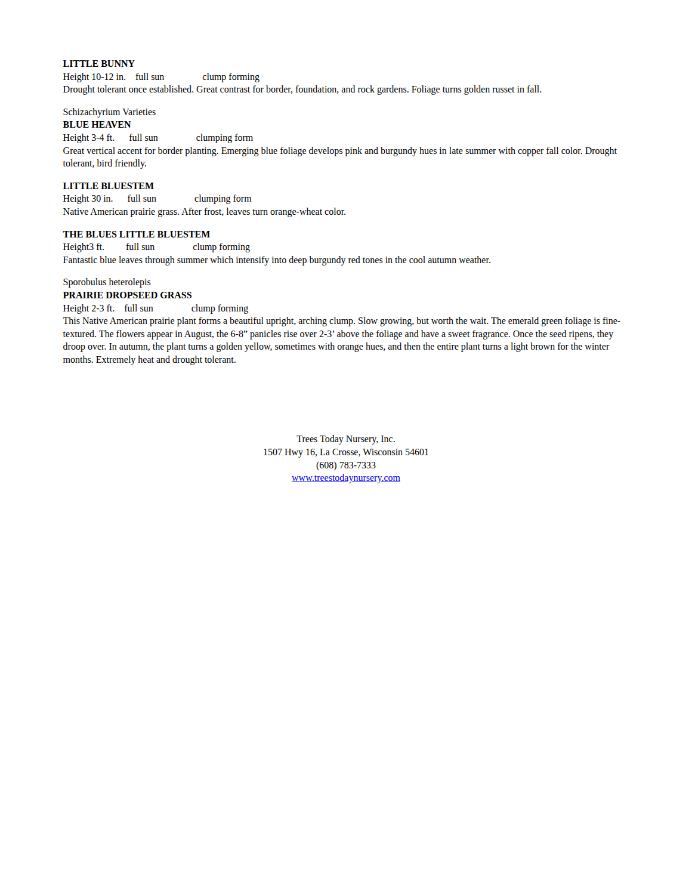LITTLE BUNNY
Height 10-12 in. full sun clump forming
Drought tolerant once established. Great contrast for border, foundation, and rock gardens. Foliage turns golden russet in fall.
Schizachyrium Varieties
BLUE HEAVEN
Height 3-4 ft. full sun clumping form
Great vertical accent for border planting. Emerging blue foliage develops pink and burgundy hues in late summer with copper fall color. Drought tolerant, bird friendly.
LITTLE BLUESTEM
Height 30 in. full sun clumping form
Native American prairie grass. After frost, leaves turn orange-wheat color.
THE BLUES LITTLE BLUESTEM
Height3 ft. full sun clump forming
Fantastic blue leaves through summer which intensify into deep burgundy red tones in the cool autumn weather.
Sporobulus heterolepis
PRAIRIE DROPSEED GRASS
Height 2-3 ft. full sun clump forming
This Native American prairie plant forms a beautiful upright, arching clump. Slow growing, but worth the wait. The emerald green foliage is fine-textured. The flowers appear in August, the 6-8” panicles rise over 2-3’ above the foliage and have a sweet fragrance. Once the seed ripens, they droop over. In autumn, the plant turns a golden yellow, sometimes with orange hues, and then the entire plant turns a light brown for the winter months. Extremely heat and drought tolerant.
Trees Today Nursery, Inc.
1507 Hwy 16, La Crosse, Wisconsin 54601
(608) 783-7333
www.treestodaynursery.com